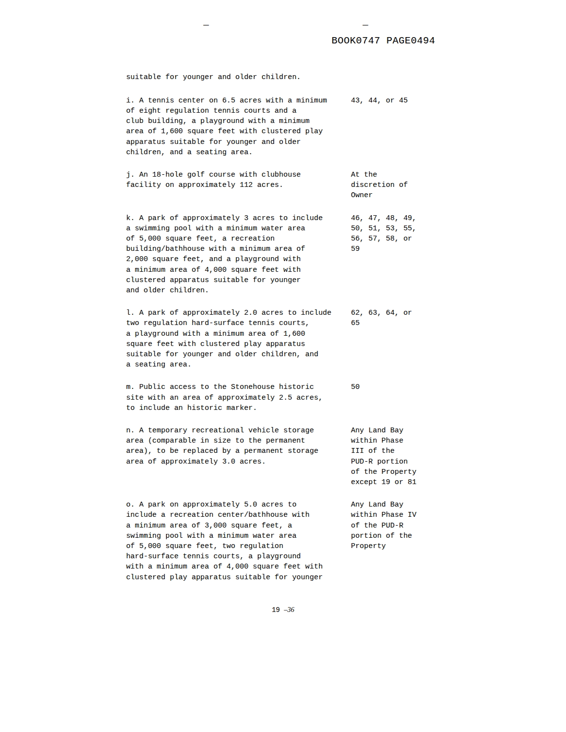—
—
BOOK0747 PAGE0494
suitable for younger and older children.
i. A tennis center on 6.5 acres with a minimum of eight regulation tennis courts and a club building, a playground with a minimum area of 1,600 square feet with clustered play apparatus suitable for younger and older children, and a seating area.
43, 44, or 45
j. An 18-hole golf course with clubhouse facility on approximately 112 acres.
At the discretion of Owner
k. A park of approximately 3 acres to include a swimming pool with a minimum water area of 5,000 square feet, a recreation building/bathhouse with a minimum area of 2,000 square feet, and a playground with a minimum area of 4,000 square feet with clustered apparatus suitable for younger and older children.
46, 47, 48, 49, 50, 51, 53, 55, 56, 57, 58, or 59
l. A park of approximately 2.0 acres to include two regulation hard-surface tennis courts, a playground with a minimum area of 1,600 square feet with clustered play apparatus suitable for younger and older children, and a seating area.
62, 63, 64, or 65
m. Public access to the Stonehouse historic site with an area of approximately 2.5 acres, to include an historic marker.
50
n. A temporary recreational vehicle storage area (comparable in size to the permanent area), to be replaced by a permanent storage area of approximately 3.0 acres.
Any Land Bay within Phase III of the PUD-R portion of the Property except 19 or 81
o. A park on approximately 5.0 acres to include a recreation center/bathhouse with a minimum area of 3,000 square feet, a swimming pool with a minimum water area of 5,000 square feet, two regulation hard-surface tennis courts, a playground with a minimum area of 4,000 square feet with clustered play apparatus suitable for younger
Any Land Bay within Phase IV of the PUD-R portion of the Property
19 –36